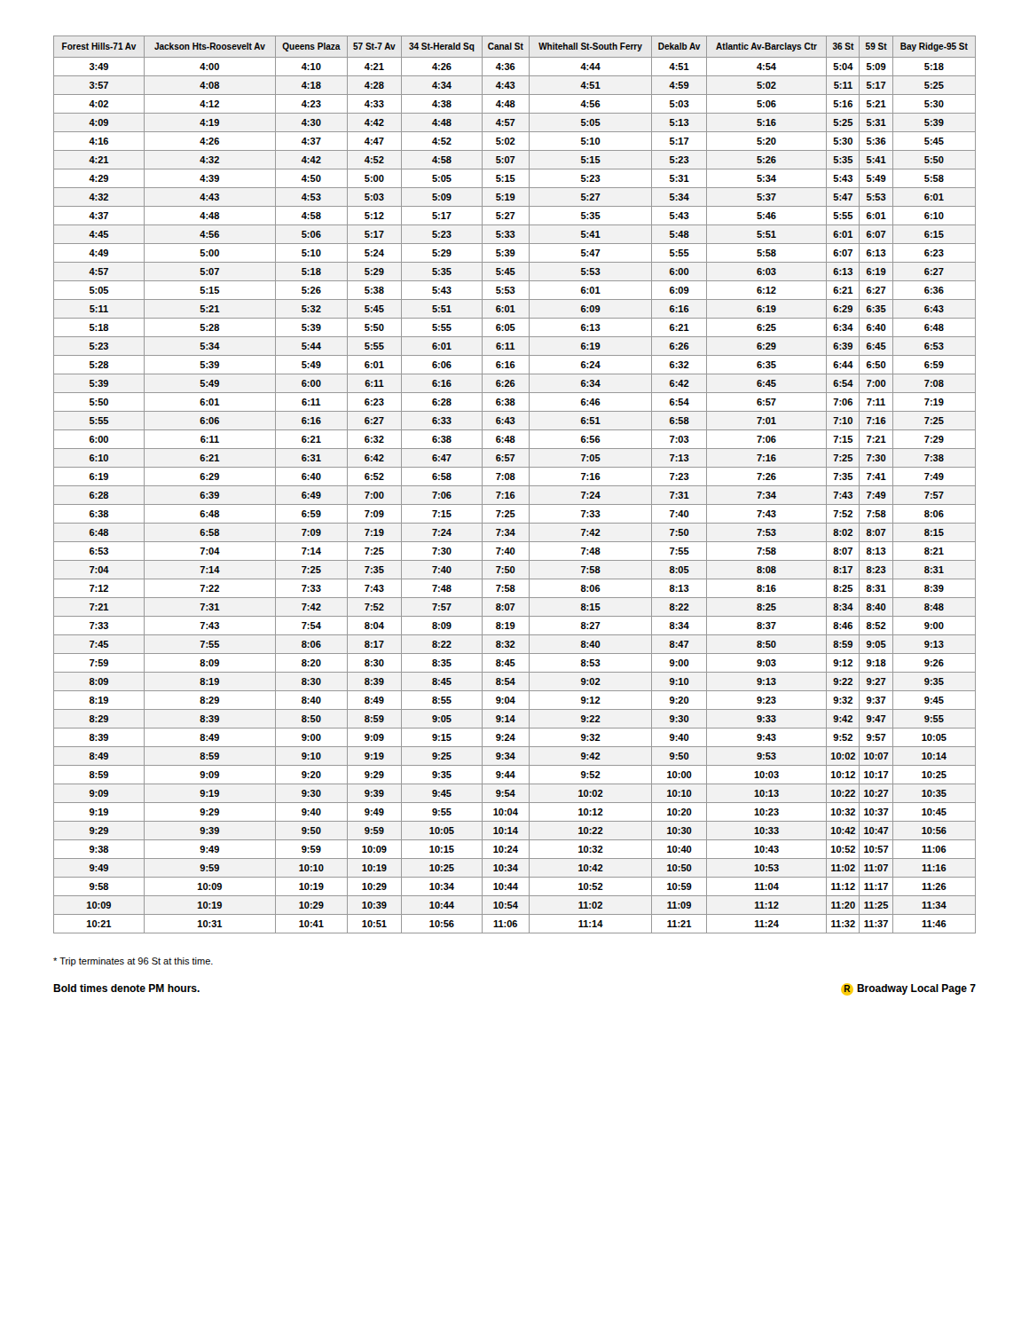| Forest Hills-71 Av | Jackson Hts-Roosevelt Av | Queens Plaza | 57 St-7 Av | 34 St-Herald Sq | Canal St | Whitehall St-South Ferry | Dekalb Av | Atlantic Av-Barclays Ctr | 36 St | 59 St | Bay Ridge-95 St |
| --- | --- | --- | --- | --- | --- | --- | --- | --- | --- | --- | --- |
| 3:49 | 4:00 | 4:10 | 4:21 | 4:26 | 4:36 | 4:44 | 4:51 | 4:54 | 5:04 | 5:09 | 5:18 |
| 3:57 | 4:08 | 4:18 | 4:28 | 4:34 | 4:43 | 4:51 | 4:59 | 5:02 | 5:11 | 5:17 | 5:25 |
| 4:02 | 4:12 | 4:23 | 4:33 | 4:38 | 4:48 | 4:56 | 5:03 | 5:06 | 5:16 | 5:21 | 5:30 |
| 4:09 | 4:19 | 4:30 | 4:42 | 4:48 | 4:57 | 5:05 | 5:13 | 5:16 | 5:25 | 5:31 | 5:39 |
| 4:16 | 4:26 | 4:37 | 4:47 | 4:52 | 5:02 | 5:10 | 5:17 | 5:20 | 5:30 | 5:36 | 5:45 |
| 4:21 | 4:32 | 4:42 | 4:52 | 4:58 | 5:07 | 5:15 | 5:23 | 5:26 | 5:35 | 5:41 | 5:50 |
| 4:29 | 4:39 | 4:50 | 5:00 | 5:05 | 5:15 | 5:23 | 5:31 | 5:34 | 5:43 | 5:49 | 5:58 |
| 4:32 | 4:43 | 4:53 | 5:03 | 5:09 | 5:19 | 5:27 | 5:34 | 5:37 | 5:47 | 5:53 | 6:01 |
| 4:37 | 4:48 | 4:58 | 5:12 | 5:17 | 5:27 | 5:35 | 5:43 | 5:46 | 5:55 | 6:01 | 6:10 |
| 4:45 | 4:56 | 5:06 | 5:17 | 5:23 | 5:33 | 5:41 | 5:48 | 5:51 | 6:01 | 6:07 | 6:15 |
| 4:49 | 5:00 | 5:10 | 5:24 | 5:29 | 5:39 | 5:47 | 5:55 | 5:58 | 6:07 | 6:13 | 6:23 |
| 4:57 | 5:07 | 5:18 | 5:29 | 5:35 | 5:45 | 5:53 | 6:00 | 6:03 | 6:13 | 6:19 | 6:27 |
| 5:05 | 5:15 | 5:26 | 5:38 | 5:43 | 5:53 | 6:01 | 6:09 | 6:12 | 6:21 | 6:27 | 6:36 |
| 5:11 | 5:21 | 5:32 | 5:45 | 5:51 | 6:01 | 6:09 | 6:16 | 6:19 | 6:29 | 6:35 | 6:43 |
| 5:18 | 5:28 | 5:39 | 5:50 | 5:55 | 6:05 | 6:13 | 6:21 | 6:25 | 6:34 | 6:40 | 6:48 |
| 5:23 | 5:34 | 5:44 | 5:55 | 6:01 | 6:11 | 6:19 | 6:26 | 6:29 | 6:39 | 6:45 | 6:53 |
| 5:28 | 5:39 | 5:49 | 6:01 | 6:06 | 6:16 | 6:24 | 6:32 | 6:35 | 6:44 | 6:50 | 6:59 |
| 5:39 | 5:49 | 6:00 | 6:11 | 6:16 | 6:26 | 6:34 | 6:42 | 6:45 | 6:54 | 7:00 | 7:08 |
| 5:50 | 6:01 | 6:11 | 6:23 | 6:28 | 6:38 | 6:46 | 6:54 | 6:57 | 7:06 | 7:11 | 7:19 |
| 5:55 | 6:06 | 6:16 | 6:27 | 6:33 | 6:43 | 6:51 | 6:58 | 7:01 | 7:10 | 7:16 | 7:25 |
| 6:00 | 6:11 | 6:21 | 6:32 | 6:38 | 6:48 | 6:56 | 7:03 | 7:06 | 7:15 | 7:21 | 7:29 |
| 6:10 | 6:21 | 6:31 | 6:42 | 6:47 | 6:57 | 7:05 | 7:13 | 7:16 | 7:25 | 7:30 | 7:38 |
| 6:19 | 6:29 | 6:40 | 6:52 | 6:58 | 7:08 | 7:16 | 7:23 | 7:26 | 7:35 | 7:41 | 7:49 |
| 6:28 | 6:39 | 6:49 | 7:00 | 7:06 | 7:16 | 7:24 | 7:31 | 7:34 | 7:43 | 7:49 | 7:57 |
| 6:38 | 6:48 | 6:59 | 7:09 | 7:15 | 7:25 | 7:33 | 7:40 | 7:43 | 7:52 | 7:58 | 8:06 |
| 6:48 | 6:58 | 7:09 | 7:19 | 7:24 | 7:34 | 7:42 | 7:50 | 7:53 | 8:02 | 8:07 | 8:15 |
| 6:53 | 7:04 | 7:14 | 7:25 | 7:30 | 7:40 | 7:48 | 7:55 | 7:58 | 8:07 | 8:13 | 8:21 |
| 7:04 | 7:14 | 7:25 | 7:35 | 7:40 | 7:50 | 7:58 | 8:05 | 8:08 | 8:17 | 8:23 | 8:31 |
| 7:12 | 7:22 | 7:33 | 7:43 | 7:48 | 7:58 | 8:06 | 8:13 | 8:16 | 8:25 | 8:31 | 8:39 |
| 7:21 | 7:31 | 7:42 | 7:52 | 7:57 | 8:07 | 8:15 | 8:22 | 8:25 | 8:34 | 8:40 | 8:48 |
| 7:33 | 7:43 | 7:54 | 8:04 | 8:09 | 8:19 | 8:27 | 8:34 | 8:37 | 8:46 | 8:52 | 9:00 |
| 7:45 | 7:55 | 8:06 | 8:17 | 8:22 | 8:32 | 8:40 | 8:47 | 8:50 | 8:59 | 9:05 | 9:13 |
| 7:59 | 8:09 | 8:20 | 8:30 | 8:35 | 8:45 | 8:53 | 9:00 | 9:03 | 9:12 | 9:18 | 9:26 |
| 8:09 | 8:19 | 8:30 | 8:39 | 8:45 | 8:54 | 9:02 | 9:10 | 9:13 | 9:22 | 9:27 | 9:35 |
| 8:19 | 8:29 | 8:40 | 8:49 | 8:55 | 9:04 | 9:12 | 9:20 | 9:23 | 9:32 | 9:37 | 9:45 |
| 8:29 | 8:39 | 8:50 | 8:59 | 9:05 | 9:14 | 9:22 | 9:30 | 9:33 | 9:42 | 9:47 | 9:55 |
| 8:39 | 8:49 | 9:00 | 9:09 | 9:15 | 9:24 | 9:32 | 9:40 | 9:43 | 9:52 | 9:57 | 10:05 |
| 8:49 | 8:59 | 9:10 | 9:19 | 9:25 | 9:34 | 9:42 | 9:50 | 9:53 | 10:02 | 10:07 | 10:14 |
| 8:59 | 9:09 | 9:20 | 9:29 | 9:35 | 9:44 | 9:52 | 10:00 | 10:03 | 10:12 | 10:17 | 10:25 |
| 9:09 | 9:19 | 9:30 | 9:39 | 9:45 | 9:54 | 10:02 | 10:10 | 10:13 | 10:22 | 10:27 | 10:35 |
| 9:19 | 9:29 | 9:40 | 9:49 | 9:55 | 10:04 | 10:12 | 10:20 | 10:23 | 10:32 | 10:37 | 10:45 |
| 9:29 | 9:39 | 9:50 | 9:59 | 10:05 | 10:14 | 10:22 | 10:30 | 10:33 | 10:42 | 10:47 | 10:56 |
| 9:38 | 9:49 | 9:59 | 10:09 | 10:15 | 10:24 | 10:32 | 10:40 | 10:43 | 10:52 | 10:57 | 11:06 |
| 9:49 | 9:59 | 10:10 | 10:19 | 10:25 | 10:34 | 10:42 | 10:50 | 10:53 | 11:02 | 11:07 | 11:16 |
| 9:58 | 10:09 | 10:19 | 10:29 | 10:34 | 10:44 | 10:52 | 10:59 | 11:04 | 11:12 | 11:17 | 11:26 |
| 10:09 | 10:19 | 10:29 | 10:39 | 10:44 | 10:54 | 11:02 | 11:09 | 11:12 | 11:20 | 11:25 | 11:34 |
| 10:21 | 10:31 | 10:41 | 10:51 | 10:56 | 11:06 | 11:14 | 11:21 | 11:24 | 11:32 | 11:37 | 11:46 |
* Trip terminates at 96 St at this time.
Bold times denote PM hours. RBroadway Local Page 7